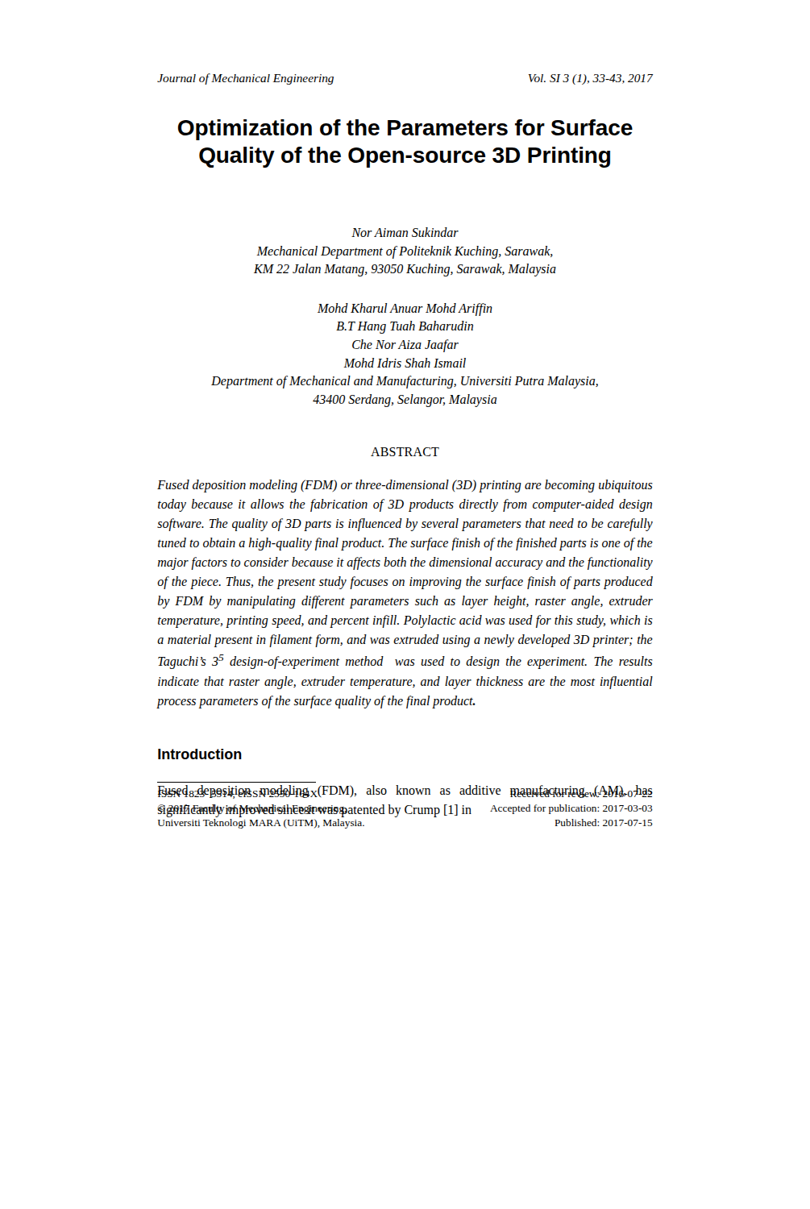Journal of Mechanical Engineering Vol. SI 3 (1), 33-43, 2017
Optimization of the Parameters for Surface Quality of the Open-source 3D Printing
Nor Aiman Sukindar
Mechanical Department of Politeknik Kuching, Sarawak,
KM 22 Jalan Matang, 93050 Kuching, Sarawak, Malaysia
Mohd Kharul Anuar Mohd Ariffin
B.T Hang Tuah Baharudin
Che Nor Aiza Jaafar
Mohd Idris Shah Ismail
Department of Mechanical and Manufacturing, Universiti Putra Malaysia,
43400 Serdang, Selangor, Malaysia
ABSTRACT
Fused deposition modeling (FDM) or three-dimensional (3D) printing are becoming ubiquitous today because it allows the fabrication of 3D products directly from computer-aided design software. The quality of 3D parts is influenced by several parameters that need to be carefully tuned to obtain a high-quality final product. The surface finish of the finished parts is one of the major factors to consider because it affects both the dimensional accuracy and the functionality of the piece. Thus, the present study focuses on improving the surface finish of parts produced by FDM by manipulating different parameters such as layer height, raster angle, extruder temperature, printing speed, and percent infill. Polylactic acid was used for this study, which is a material present in filament form, and was extruded using a newly developed 3D printer; the Taguchi’s 35 design-of-experiment method was used to design the experiment. The results indicate that raster angle, extruder temperature, and layer thickness are the most influential process parameters of the surface quality of the final product.
Introduction
Fused deposition modeling (FDM), also known as additive manufacturing (AM), has significantly improved since it was patented by Crump [1] in
ISSN 1823- 5514, eISSN 2550-164X
Received for review: 2016-07-22
© 2017 Faculty of Mechanical Engineering,
Accepted for publication: 2017-03-03
Universiti Teknologi MARA (UiTM), Malaysia.
Published: 2017-07-15